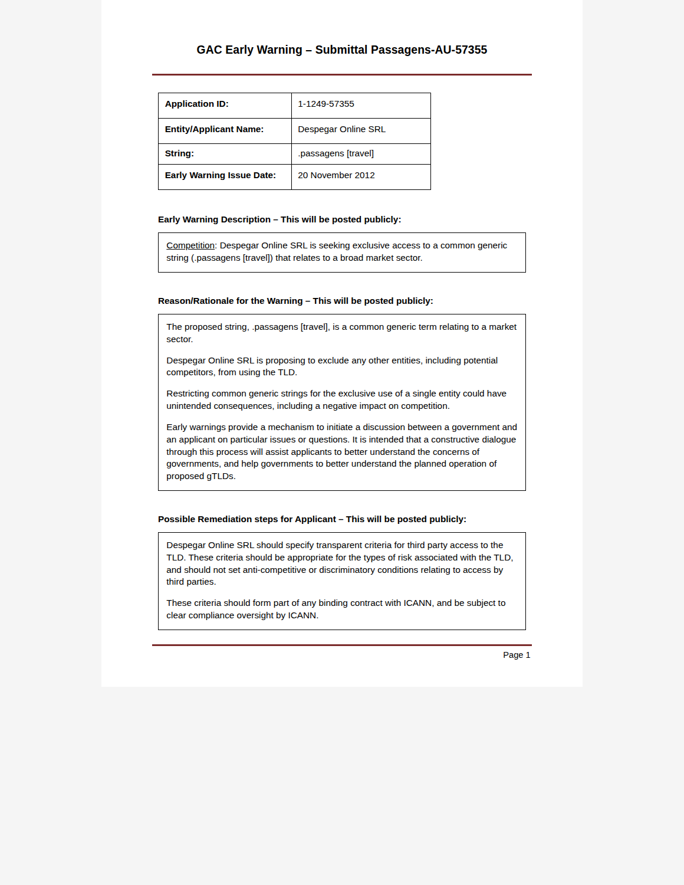GAC Early Warning – Submittal Passagens-AU-57355
| Application ID: | 1-1249-57355 |
| Entity/Applicant Name: | Despegar Online SRL |
| String: | .passagens [travel] |
| Early Warning Issue Date: | 20 November 2012 |
Early Warning Description – This will be posted publicly:
Competition: Despegar Online SRL is seeking exclusive access to a common generic string (.passagens [travel]) that relates to a broad market sector.
Reason/Rationale for the Warning – This will be posted publicly:
The proposed string, .passagens [travel], is a common generic term relating to a market sector.
Despegar Online SRL is proposing to exclude any other entities, including potential competitors, from using the TLD.
Restricting common generic strings for the exclusive use of a single entity could have unintended consequences, including a negative impact on competition.
Early warnings provide a mechanism to initiate a discussion between a government and an applicant on particular issues or questions. It is intended that a constructive dialogue through this process will assist applicants to better understand the concerns of governments, and help governments to better understand the planned operation of proposed gTLDs.
Possible Remediation steps for Applicant – This will be posted publicly:
Despegar Online SRL should specify transparent criteria for third party access to the TLD. These criteria should be appropriate for the types of risk associated with the TLD, and should not set anti-competitive or discriminatory conditions relating to access by third parties.
These criteria should form part of any binding contract with ICANN, and be subject to clear compliance oversight by ICANN.
Page 1